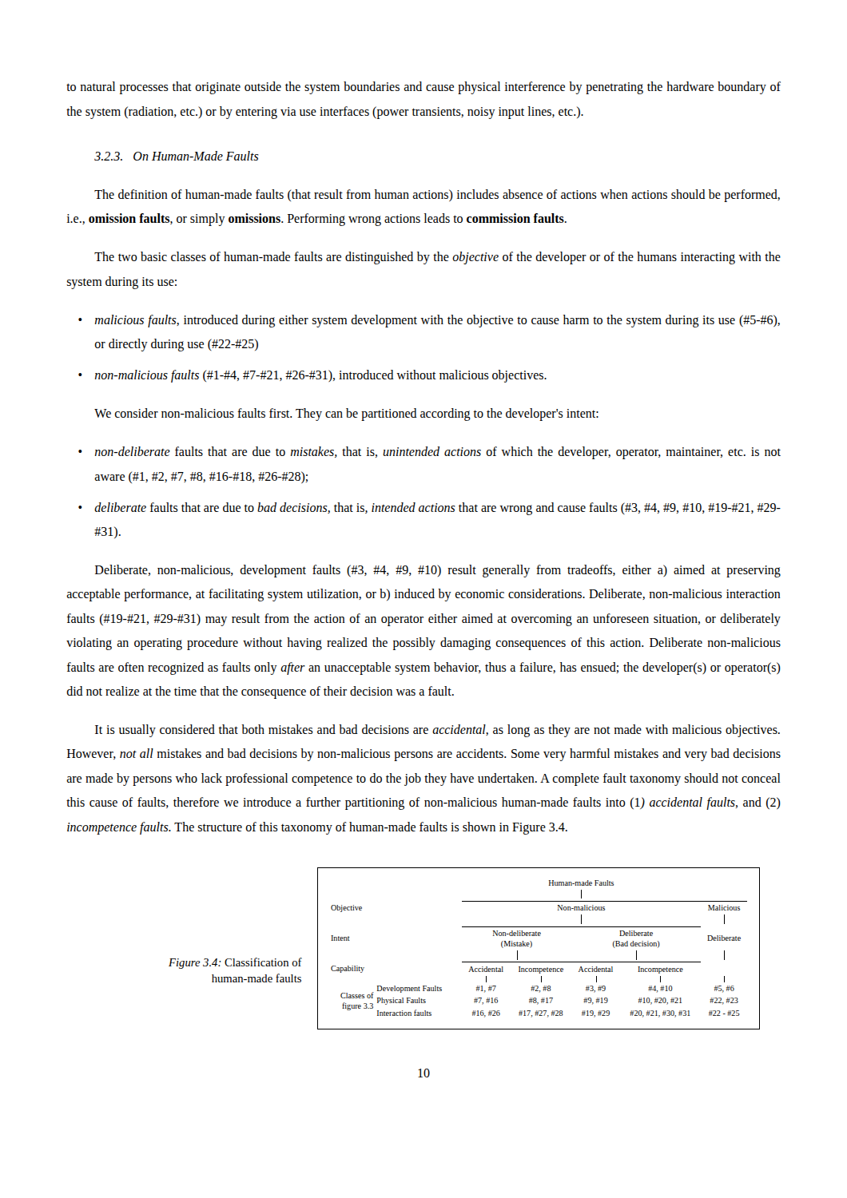to natural processes that originate outside the system boundaries and cause physical interference by penetrating the hardware boundary of the system (radiation, etc.) or by entering via use interfaces (power transients, noisy input lines, etc.).
3.2.3. On Human-Made Faults
The definition of human-made faults (that result from human actions) includes absence of actions when actions should be performed, i.e., omission faults, or simply omissions. Performing wrong actions leads to commission faults.
The two basic classes of human-made faults are distinguished by the objective of the developer or of the humans interacting with the system during its use:
malicious faults, introduced during either system development with the objective to cause harm to the system during its use (#5-#6), or directly during use (#22-#25)
non-malicious faults (#1-#4, #7-#21, #26-#31), introduced without malicious objectives.
We consider non-malicious faults first. They can be partitioned according to the developer's intent:
non-deliberate faults that are due to mistakes, that is, unintended actions of which the developer, operator, maintainer, etc. is not aware (#1, #2, #7, #8, #16-#18, #26-#28);
deliberate faults that are due to bad decisions, that is, intended actions that are wrong and cause faults (#3, #4, #9, #10, #19-#21, #29-#31).
Deliberate, non-malicious, development faults (#3, #4, #9, #10) result generally from tradeoffs, either a) aimed at preserving acceptable performance, at facilitating system utilization, or b) induced by economic considerations. Deliberate, non-malicious interaction faults (#19-#21, #29-#31) may result from the action of an operator either aimed at overcoming an unforeseen situation, or deliberately violating an operating procedure without having realized the possibly damaging consequences of this action. Deliberate non-malicious faults are often recognized as faults only after an unacceptable system behavior, thus a failure, has ensued; the developer(s) or operator(s) did not realize at the time that the consequence of their decision was a fault.
It is usually considered that both mistakes and bad decisions are accidental, as long as they are not made with malicious objectives. However, not all mistakes and bad decisions by non-malicious persons are accidents. Some very harmful mistakes and very bad decisions are made by persons who lack professional competence to do the job they have undertaken. A complete fault taxonomy should not conceal this cause of faults, therefore we introduce a further partitioning of non-malicious human-made faults into (1) accidental faults, and (2) incompetence faults. The structure of this taxonomy of human-made faults is shown in Figure 3.4.
Figure 3.4: Classification of
human-made faults
| | Human-made Faults | |
| Objective | Non-malicious | Malicious |
| Intent | Non-deliberate (Mistake) | Deliberate (Bad decision) | Deliberate |
| Capability | Accidental | Incompetence | Accidental | Incompetence | |
| Classes of figure 3.3 | Development Faults | #1, #7 | #2, #8 | #3, #9 | #4, #10 | #5, #6 |
| Physical Faults | #7, #16 | #8, #17 | #9, #19 | #10, #20, #21 | #22, #23 |
| Interaction faults | #16, #26 | #17, #27, #28 | #19, #29 | #20, #21, #30, #31 | #22 - #25 |
10